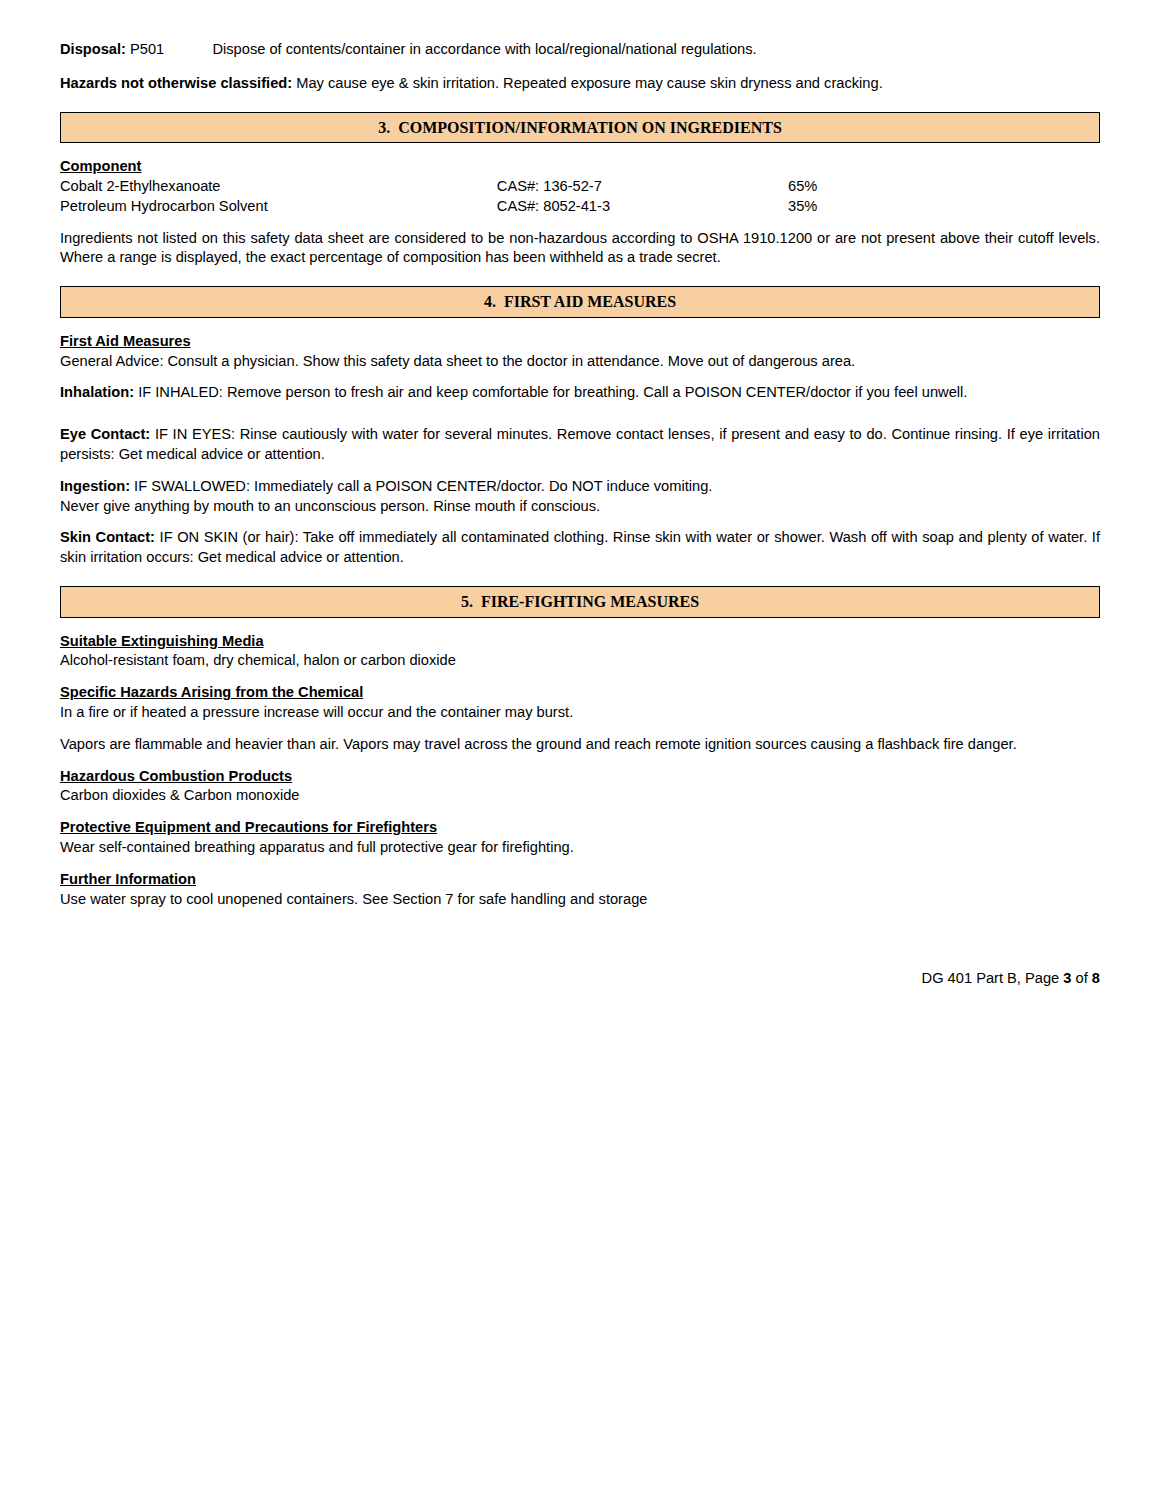Disposal: P501 Dispose of contents/container in accordance with local/regional/national regulations.
Hazards not otherwise classified: May cause eye & skin irritation. Repeated exposure may cause skin dryness and cracking.
3. COMPOSITION/INFORMATION ON INGREDIENTS
Component
| Cobalt 2-Ethylhexanoate | CAS#: 136-52-7 | 65% |
| Petroleum Hydrocarbon Solvent | CAS#: 8052-41-3 | 35% |
Ingredients not listed on this safety data sheet are considered to be non-hazardous according to OSHA 1910.1200 or are not present above their cutoff levels. Where a range is displayed, the exact percentage of composition has been withheld as a trade secret.
4. FIRST AID MEASURES
First Aid Measures
General Advice: Consult a physician. Show this safety data sheet to the doctor in attendance. Move out of dangerous area.
Inhalation: IF INHALED: Remove person to fresh air and keep comfortable for breathing. Call a POISON CENTER/doctor if you feel unwell.
Eye Contact: IF IN EYES: Rinse cautiously with water for several minutes. Remove contact lenses, if present and easy to do. Continue rinsing. If eye irritation persists: Get medical advice or attention.
Ingestion: IF SWALLOWED: Immediately call a POISON CENTER/doctor. Do NOT induce vomiting.
Never give anything by mouth to an unconscious person. Rinse mouth if conscious.
Skin Contact: IF ON SKIN (or hair): Take off immediately all contaminated clothing. Rinse skin with water or shower. Wash off with soap and plenty of water. If skin irritation occurs: Get medical advice or attention.
5. FIRE-FIGHTING MEASURES
Suitable Extinguishing Media
Alcohol-resistant foam, dry chemical, halon or carbon dioxide
Specific Hazards Arising from the Chemical
In a fire or if heated a pressure increase will occur and the container may burst.
Vapors are flammable and heavier than air. Vapors may travel across the ground and reach remote ignition sources causing a flashback fire danger.
Hazardous Combustion Products
Carbon dioxides & Carbon monoxide
Protective Equipment and Precautions for Firefighters
Wear self-contained breathing apparatus and full protective gear for firefighting.
Further Information
Use water spray to cool unopened containers. See Section 7 for safe handling and storage
DG 401 Part B, Page 3 of 8